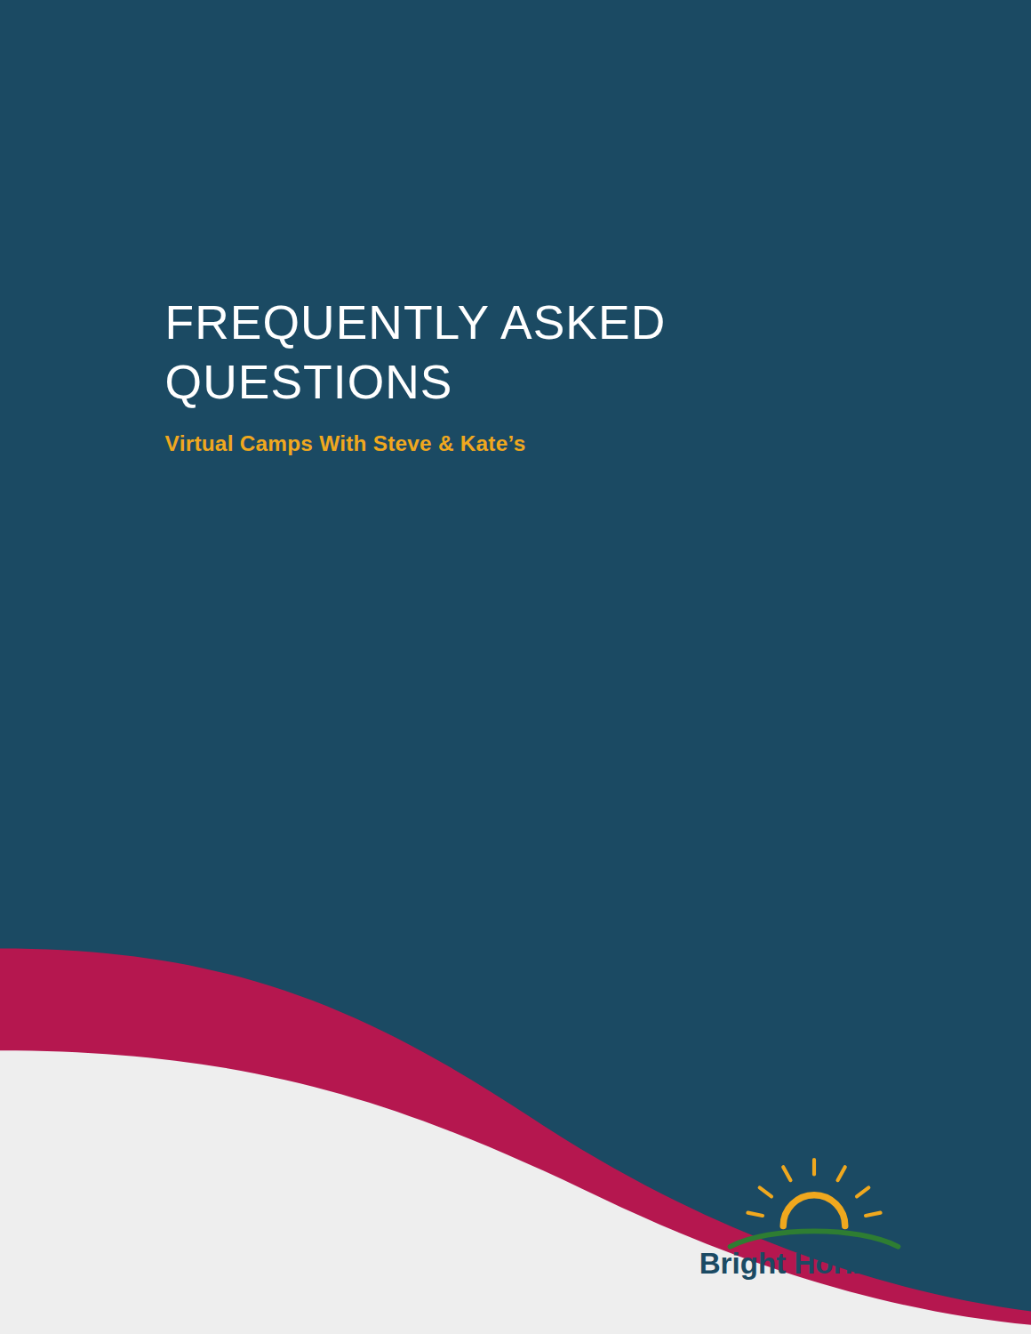Frequently Asked Questions
Virtual Camps With Steve & Kate’s
Bright Horizons®